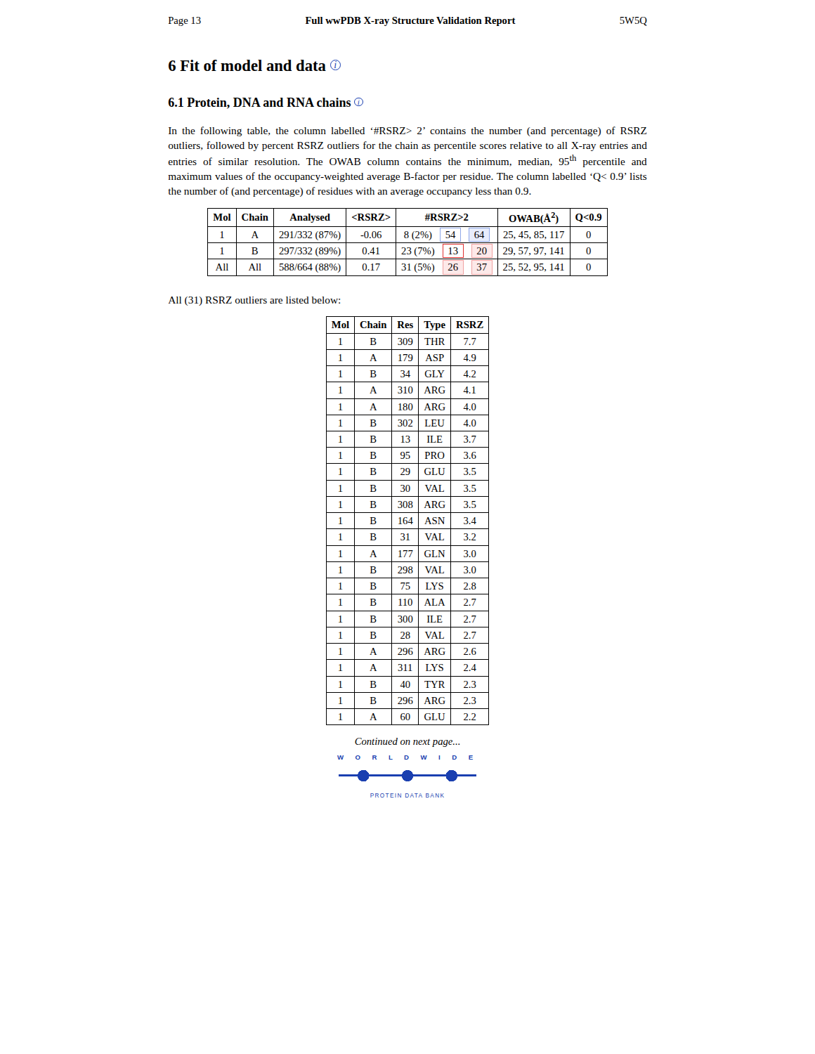Page 13
Full wwPDB X-ray Structure Validation Report
5W5Q
6 Fit of model and data i
6.1 Protein, DNA and RNA chains i
In the following table, the column labelled ‘#RSRZ> 2’ contains the number (and percentage) of RSRZ outliers, followed by percent RSRZ outliers for the chain as percentile scores relative to all X-ray entries and entries of similar resolution. The OWAB column contains the minimum, median, 95th percentile and maximum values of the occupancy-weighted average B-factor per residue. The column labelled ‘Q< 0.9’ lists the number of (and percentage) of residues with an average occupancy less than 0.9.
| Mol | Chain | Analysed | <RSRZ> | #RSRZ>2 | OWAB(Å 2 ) | Q<0.9 |
| --- | --- | --- | --- | --- | --- | --- |
| 1 | A | 291/332 (87%) | -0.06 | 8 (2%) 54 64 | 25, 45, 85, 117 | 0 |
| 1 | B | 297/332 (89%) | 0.41 | 23 (7%) 13 20 | 29, 57, 97, 141 | 0 |
| All | All | 588/664 (88%) | 0.17 | 31 (5%) 26 37 | 25, 52, 95, 141 | 0 |
All (31) RSRZ outliers are listed below:
| Mol | Chain | Res | Type | RSRZ |
| --- | --- | --- | --- | --- |
| 1 | B | 309 | THR | 7.7 |
| 1 | A | 179 | ASP | 4.9 |
| 1 | B | 34 | GLY | 4.2 |
| 1 | A | 310 | ARG | 4.1 |
| 1 | A | 180 | ARG | 4.0 |
| 1 | B | 302 | LEU | 4.0 |
| 1 | B | 13 | ILE | 3.7 |
| 1 | B | 95 | PRO | 3.6 |
| 1 | B | 29 | GLU | 3.5 |
| 1 | B | 30 | VAL | 3.5 |
| 1 | B | 308 | ARG | 3.5 |
| 1 | B | 164 | ASN | 3.4 |
| 1 | B | 31 | VAL | 3.2 |
| 1 | A | 177 | GLN | 3.0 |
| 1 | B | 298 | VAL | 3.0 |
| 1 | B | 75 | LYS | 2.8 |
| 1 | B | 110 | ALA | 2.7 |
| 1 | B | 300 | ILE | 2.7 |
| 1 | B | 28 | VAL | 2.7 |
| 1 | A | 296 | ARG | 2.6 |
| 1 | A | 311 | LYS | 2.4 |
| 1 | B | 40 | TYR | 2.3 |
| 1 | B | 296 | ARG | 2.3 |
| 1 | A | 60 | GLU | 2.2 |
Continued on next page...
W O R L D W I D E PROTEIN DATA BANK